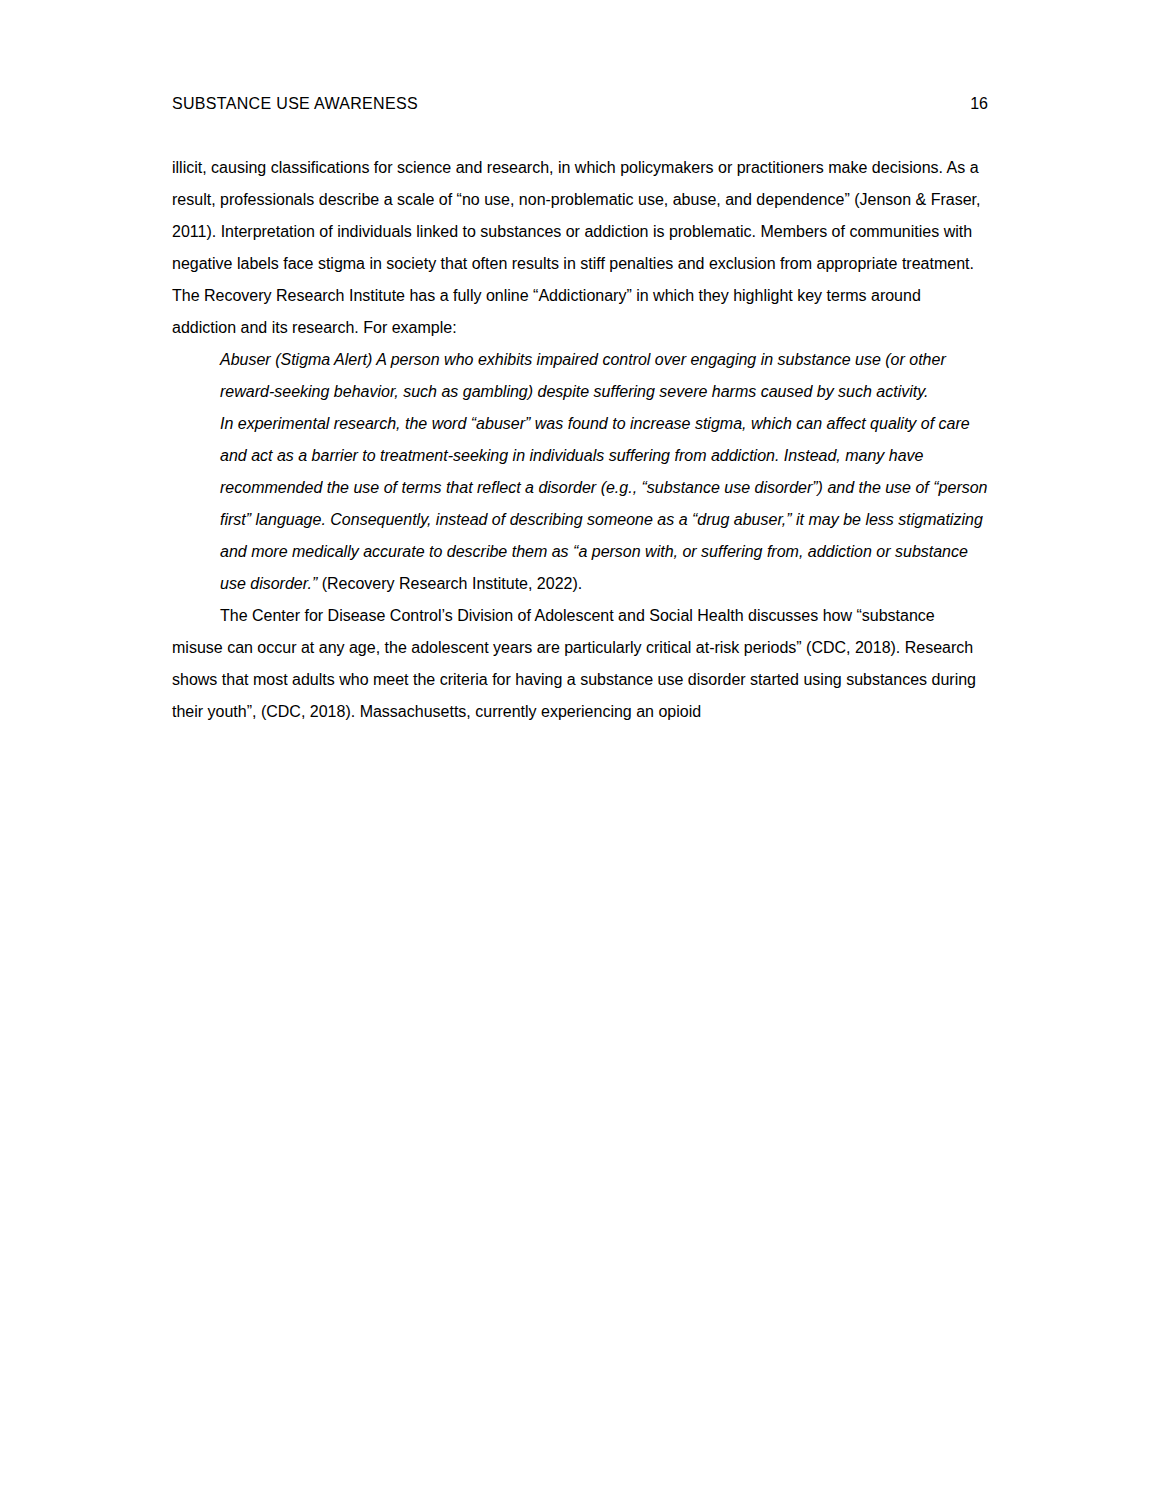Substance Use Awareness 16
illicit, causing classifications for science and research, in which policymakers or practitioners make decisions. As a result, professionals describe a scale of “no use, non-problematic use, abuse, and dependence” (Jenson & Fraser, 2011). Interpretation of individuals linked to substances or addiction is problematic. Members of communities with negative labels face stigma in society that often results in stiff penalties and exclusion from appropriate treatment. The Recovery Research Institute has a fully online “Addictionary” in which they highlight key terms around addiction and its research. For example:
Abuser (Stigma Alert) A person who exhibits impaired control over engaging in substance use (or other reward-seeking behavior, such as gambling) despite suffering severe harms caused by such activity.
In experimental research, the word “abuser” was found to increase stigma, which can affect quality of care and act as a barrier to treatment-seeking in individuals suffering from addiction. Instead, many have recommended the use of terms that reflect a disorder (e.g., “substance use disorder”) and the use of “person first” language. Consequently, instead of describing someone as a “drug abuser,” it may be less stigmatizing and more medically accurate to describe them as “a person with, or suffering from, addiction or substance use disorder.” (Recovery Research Institute, 2022).
The Center for Disease Control’s Division of Adolescent and Social Health discusses how “substance misuse can occur at any age, the adolescent years are particularly critical at-risk periods” (CDC, 2018). Research shows that most adults who meet the criteria for having a substance use disorder started using substances during their youth”, (CDC, 2018). Massachusetts, currently experiencing an opioid